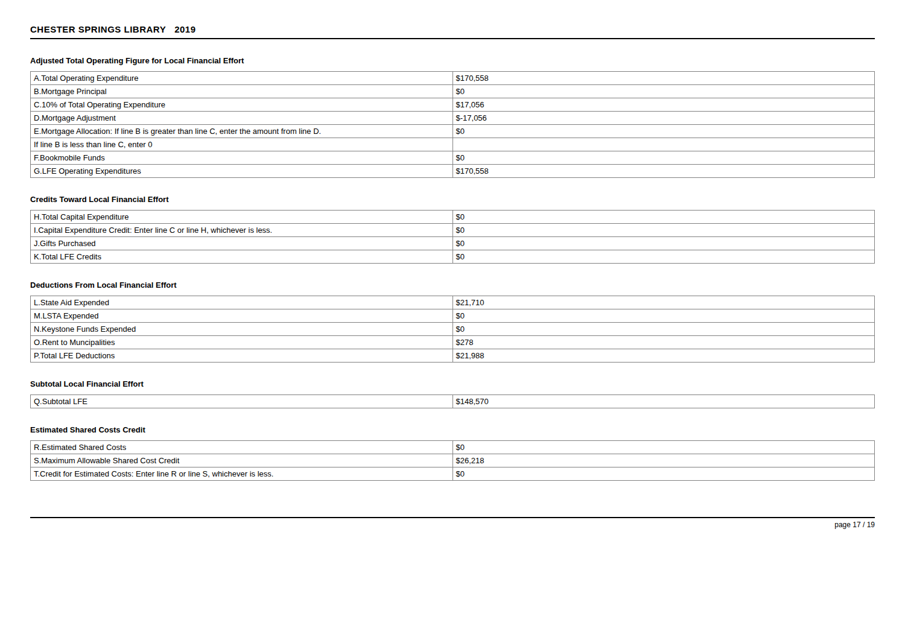CHESTER SPRINGS LIBRARY 2019
Adjusted Total Operating Figure for Local Financial Effort
| A.Total Operating Expenditure | $170,558 |
| B.Mortgage Principal | $0 |
| C.10% of Total Operating Expenditure | $17,056 |
| D.Mortgage Adjustment | $-17,056 |
| E.Mortgage Allocation: If line B is greater than line C, enter the amount from line D. | $0 |
| If line B is less than line C, enter 0 | |
| F.Bookmobile Funds | $0 |
| G.LFE Operating Expenditures | $170,558 |
Credits Toward Local Financial Effort
| H.Total Capital Expenditure | $0 |
| I.Capital Expenditure Credit: Enter line C or line H, whichever is less. | $0 |
| J.Gifts Purchased | $0 |
| K.Total LFE Credits | $0 |
Deductions From Local Financial Effort
| L.State Aid Expended | $21,710 |
| M.LSTA Expended | $0 |
| N.Keystone Funds Expended | $0 |
| O.Rent to Muncipalities | $278 |
| P.Total LFE Deductions | $21,988 |
Subtotal Local Financial Effort
| Q.Subtotal LFE | $148,570 |
Estimated Shared Costs Credit
| R.Estimated Shared Costs | $0 |
| S.Maximum Allowable Shared Cost Credit | $26,218 |
| T.Credit for Estimated Costs: Enter line R or line S, whichever is less. | $0 |
page 17 / 19